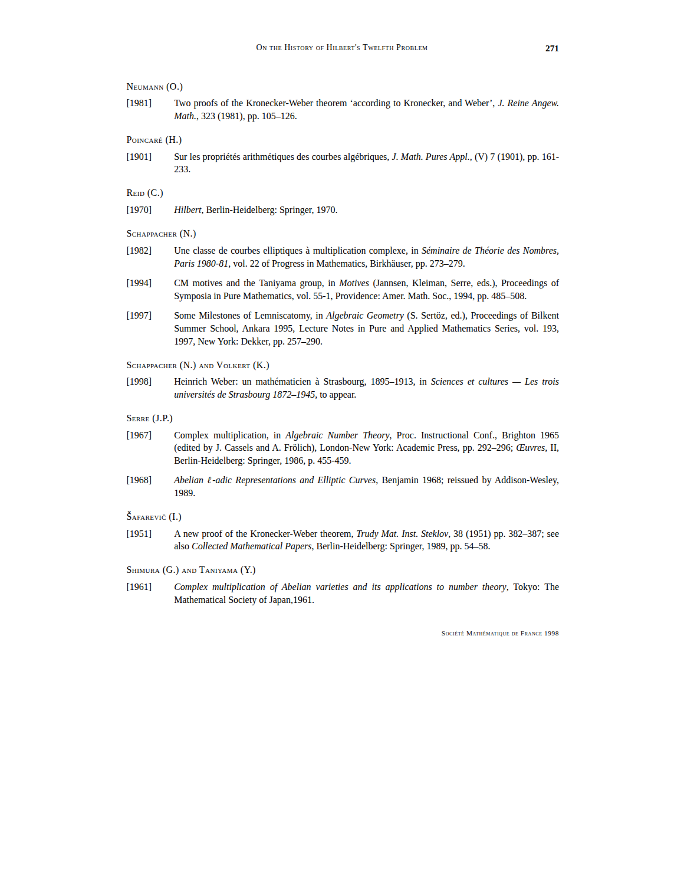On the History of Hilbert's Twelfth Problem 271
Neumann (O.)
[1981]
Two proofs of the Kronecker-Weber theorem ‘according to Kronecker, and Weber’, J. Reine Angew. Math., 323 (1981), pp. 105–126.
Poincaré (H.)
[1901]
Sur les propriétés arithmétiques des courbes algébriques, J. Math. Pures Appl., (V) 7 (1901), pp. 161-233.
Reid (C.)
[1970]
Hilbert, Berlin-Heidelberg: Springer, 1970.
Schappacher (N.)
[1982]
Une classe de courbes elliptiques à multiplication complexe, in Séminaire de Théorie des Nombres, Paris 1980-81, vol. 22 of Progress in Mathematics, Birkhäuser, pp. 273–279.
[1994]
CM motives and the Taniyama group, in Motives (Jannsen, Kleiman, Serre, eds.), Proceedings of Symposia in Pure Mathematics, vol. 55-1, Providence: Amer. Math. Soc., 1994, pp. 485–508.
[1997]
Some Milestones of Lemniscatomy, in Algebraic Geometry (S. Sertöz, ed.), Proceedings of Bilkent Summer School, Ankara 1995, Lecture Notes in Pure and Applied Mathematics Series, vol. 193, 1997, New York: Dekker, pp. 257–290.
Schappacher (N.) and Volkert (K.)
[1998]
Heinrich Weber: un mathématicien à Strasbourg, 1895–1913, in Sciences et cultures — Les trois universités de Strasbourg 1872–1945, to appear.
Serre (J.P.)
[1967]
Complex multiplication, in Algebraic Number Theory, Proc. Instructional Conf., Brighton 1965 (edited by J. Cassels and A. Frölich), London-New York: Academic Press, pp. 292–296; Œuvres, II, Berlin-Heidelberg: Springer, 1986, p. 455-459.
[1968]
Abelian ℓ-adic Representations and Elliptic Curves, Benjamin 1968; reissued by Addison-Wesley, 1989.
Šafarevič (I.)
[1951]
A new proof of the Kronecker-Weber theorem, Trudy Mat. Inst. Steklov, 38 (1951) pp. 382–387; see also Collected Mathematical Papers, Berlin-Heidelberg: Springer, 1989, pp. 54–58.
Shimura (G.) and Taniyama (Y.)
[1961]
Complex multiplication of Abelian varieties and its applications to number theory, Tokyo: The Mathematical Society of Japan,1961.
Société Mathématique de France 1998